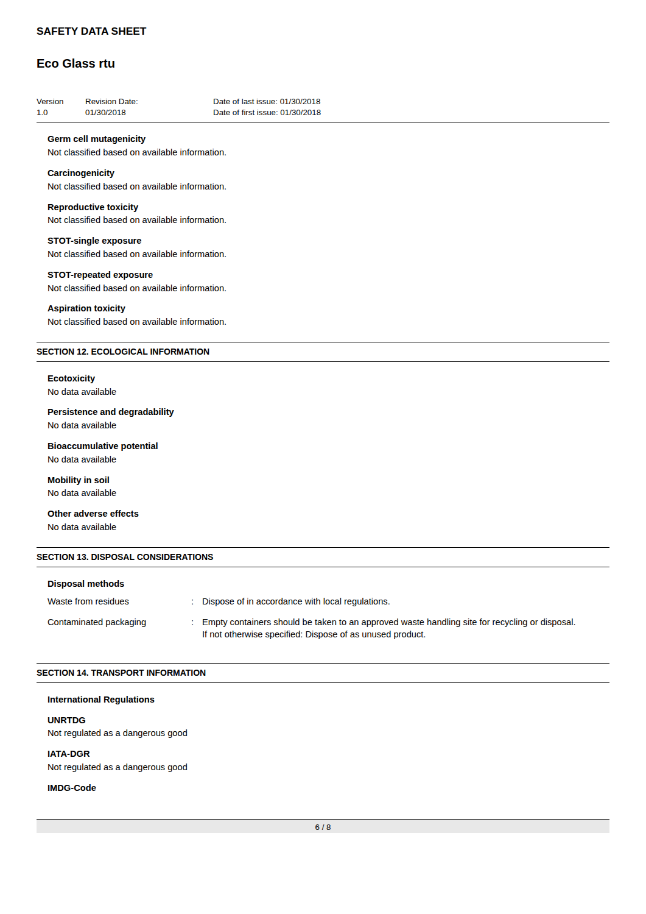SAFETY DATA SHEET
Eco Glass rtu
| Version 1.0 | Revision Date: 01/30/2018 | Date of last issue: 01/30/2018 Date of first issue: 01/30/2018 |
Germ cell mutagenicity
Not classified based on available information.
Carcinogenicity
Not classified based on available information.
Reproductive toxicity
Not classified based on available information.
STOT-single exposure
Not classified based on available information.
STOT-repeated exposure
Not classified based on available information.
Aspiration toxicity
Not classified based on available information.
SECTION 12. ECOLOGICAL INFORMATION
Ecotoxicity
No data available
Persistence and degradability
No data available
Bioaccumulative potential
No data available
Mobility in soil
No data available
Other adverse effects
No data available
SECTION 13. DISPOSAL CONSIDERATIONS
Disposal methods
| Waste from residues | : | Dispose of in accordance with local regulations. |
| Contaminated packaging | : | Empty containers should be taken to an approved waste handling site for recycling or disposal. If not otherwise specified: Dispose of as unused product. |
SECTION 14. TRANSPORT INFORMATION
International Regulations
UNRTDG
Not regulated as a dangerous good
IATA-DGR
Not regulated as a dangerous good
IMDG-Code
6 / 8